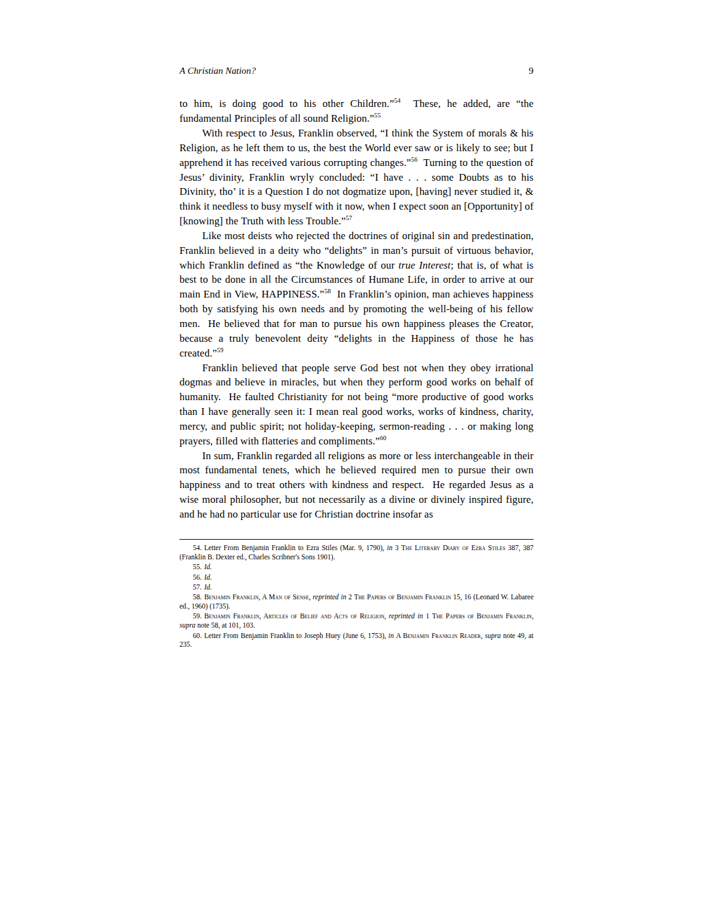A Christian Nation? 9
to him, is doing good to his other Children.”54 These, he added, are “the fundamental Principles of all sound Religion.”55
With respect to Jesus, Franklin observed, “I think the System of morals & his Religion, as he left them to us, the best the World ever saw or is likely to see; but I apprehend it has received various corrupting changes.”56 Turning to the question of Jesus’ divinity, Franklin wryly concluded: “I have . . . some Doubts as to his Divinity, tho’ it is a Question I do not dogmatize upon, [having] never studied it, & think it needless to busy myself with it now, when I expect soon an [Opportunity] of [knowing] the Truth with less Trouble.”57
Like most deists who rejected the doctrines of original sin and predestination, Franklin believed in a deity who “delights” in man’s pursuit of virtuous behavior, which Franklin defined as “the Knowledge of our true Interest; that is, of what is best to be done in all the Circumstances of Humane Life, in order to arrive at our main End in View, HAPPINESS.”58 In Franklin’s opinion, man achieves happiness both by satisfying his own needs and by promoting the well-being of his fellow men. He believed that for man to pursue his own happiness pleases the Creator, because a truly benevolent deity “delights in the Happiness of those he has created.”59
Franklin believed that people serve God best not when they obey irrational dogmas and believe in miracles, but when they perform good works on behalf of humanity. He faulted Christianity for not being “more productive of good works than I have generally seen it: I mean real good works, works of kindness, charity, mercy, and public spirit; not holiday-keeping, sermon-reading . . . or making long prayers, filled with flatteries and compliments.”60
In sum, Franklin regarded all religions as more or less interchangeable in their most fundamental tenets, which he believed required men to pursue their own happiness and to treat others with kindness and respect. He regarded Jesus as a wise moral philosopher, but not necessarily as a divine or divinely inspired figure, and he had no particular use for Christian doctrine insofar as
54. Letter From Benjamin Franklin to Ezra Stiles (Mar. 9, 1790), in 3 The Literary Diary of Ezra Stiles 387, 387 (Franklin B. Dexter ed., Charles Scribner's Sons 1901).
55. Id.
56. Id.
57. Id.
58. Benjamin Franklin, A Man of Sense, reprinted in 2 The Papers of Benjamin Franklin 15, 16 (Leonard W. Labaree ed., 1960) (1735).
59. Benjamin Franklin, Articles of Belief and Acts of Religion, reprinted in 1 The Papers of Benjamin Franklin, supra note 58, at 101, 103.
60. Letter From Benjamin Franklin to Joseph Huey (June 6, 1753), in A Benjamin Franklin Reader, supra note 49, at 235.